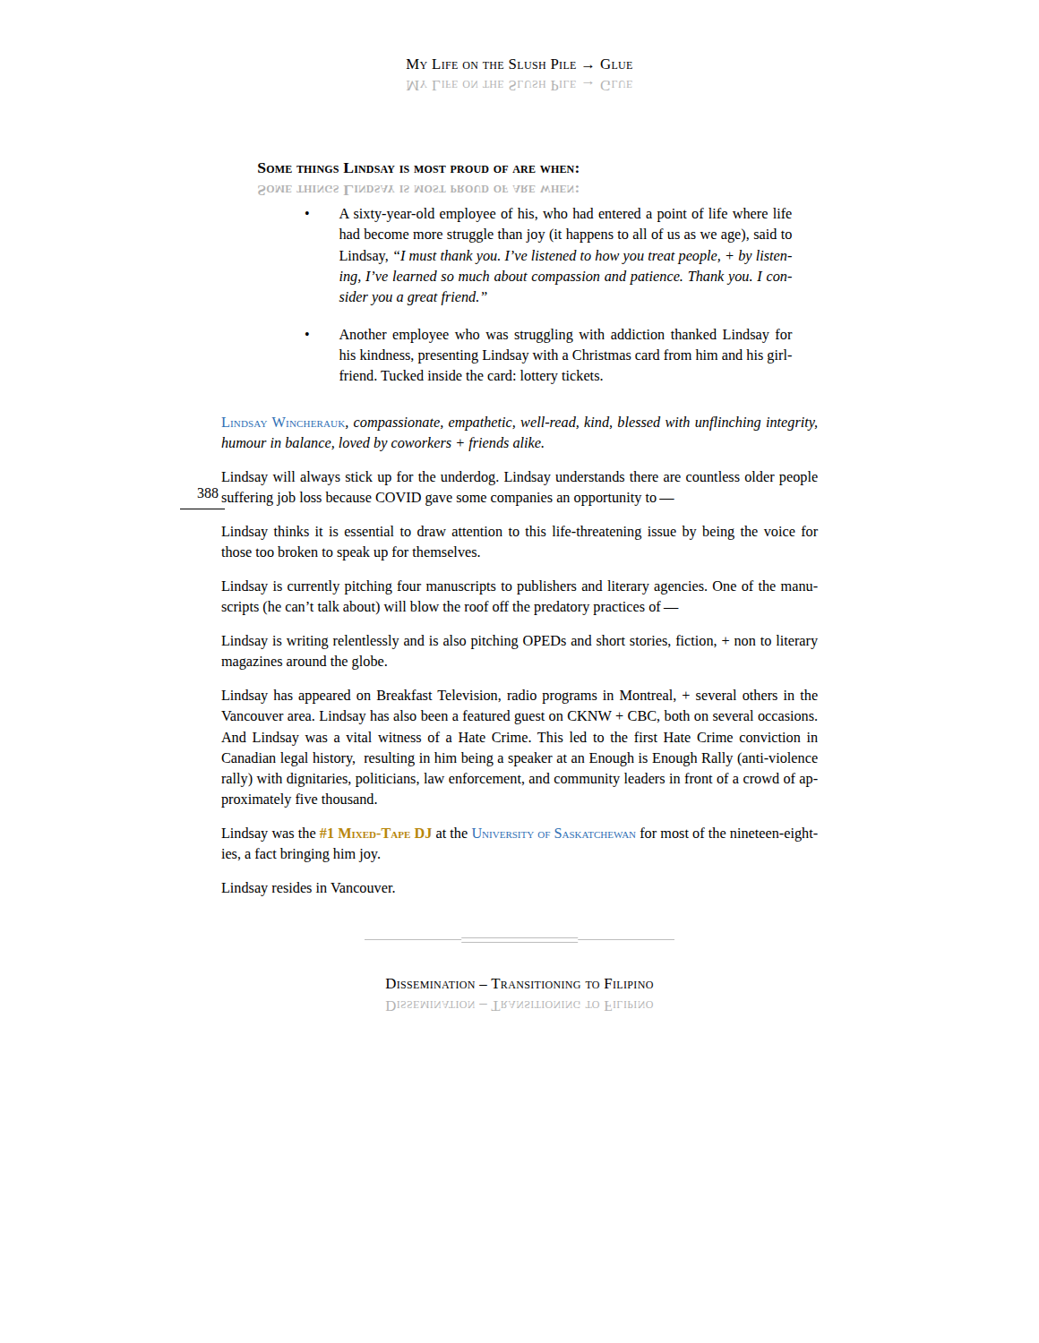My Life on the Slush Pile → Glue
388
Some things Lindsay is most proud of are when:
A sixty-year-old employee of his, who had entered a point of life where life had become more struggle than joy (it happens to all of us as we age), said to Lindsay, “I must thank you. I’ve listened to how you treat people, + by listening, I’ve learned so much about compassion and patience. Thank you. I consider you a great friend.”
Another employee who was struggling with addiction thanked Lindsay for his kindness, presenting Lindsay with a Christmas card from him and his girlfriend. Tucked inside the card: lottery tickets.
Lindsay Wincherauk, compassionate, empathetic, well-read, kind, blessed with unflinching integrity, humour in balance, loved by coworkers + friends alike.
Lindsay will always stick up for the underdog. Lindsay understands there are countless older people suffering job loss because COVID gave some companies an opportunity to —
Lindsay thinks it is essential to draw attention to this life-threatening issue by being the voice for those too broken to speak up for themselves.
Lindsay is currently pitching four manuscripts to publishers and literary agencies. One of the manuscripts (he can’t talk about) will blow the roof off the predatory practices of —
Lindsay is writing relentlessly and is also pitching OPEDs and short stories, fiction, + non to literary magazines around the globe.
Lindsay has appeared on Breakfast Television, radio programs in Montreal, + several others in the Vancouver area. Lindsay has also been a featured guest on CKNW + CBC, both on several occasions. And Lindsay was a vital witness of a Hate Crime. This led to the first Hate Crime conviction in Canadian legal history, resulting in him being a speaker at an Enough is Enough Rally (anti-violence rally) with dignitaries, politicians, law enforcement, and community leaders in front of a crowd of approximately five thousand.
Lindsay was the #1 Mixed-Tape DJ at the University of Saskatchewan for most of the nineteen-eighties, a fact bringing him joy.
Lindsay resides in Vancouver.
Dissemination – Transitioning to Filipino